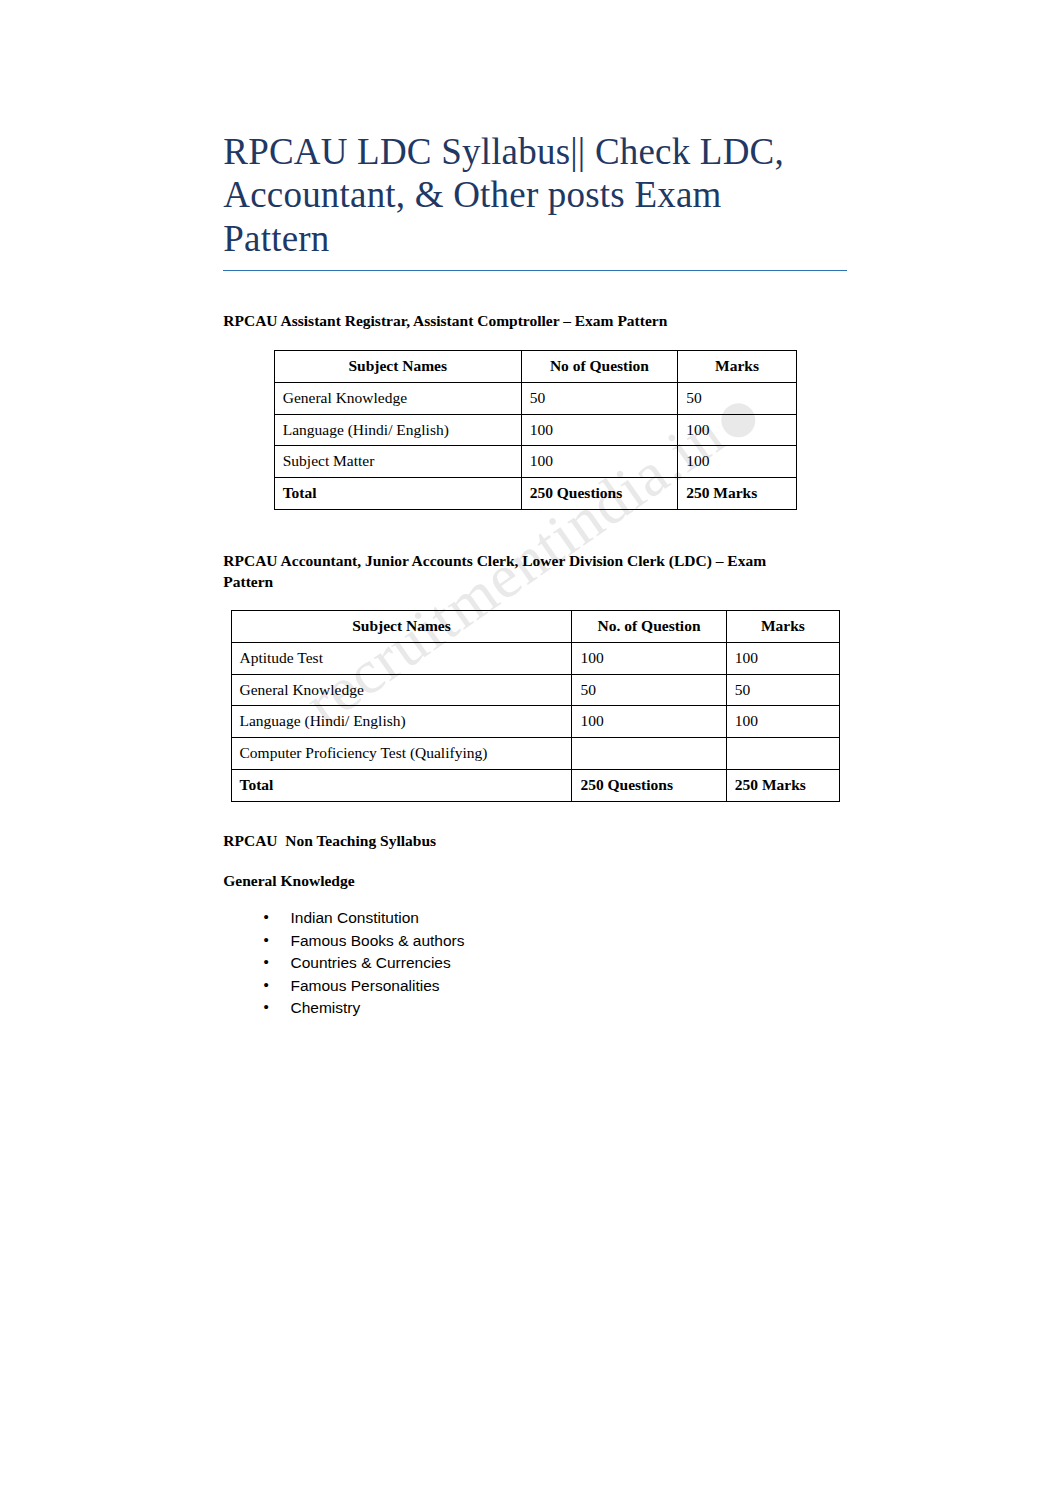recruitmentindia.in
RPCAU LDC Syllabus|| Check LDC,
Accountant, & Other posts Exam
Pattern
RPCAU Assistant Registrar, Assistant Comptroller – Exam Pattern
| Subject Names | No of Question | Marks |
| --- | --- | --- |
| General Knowledge | 50 | 50 |
| Language (Hindi/ English) | 100 | 100 |
| Subject Matter | 100 | 100 |
| Total | 250 Questions | 250 Marks |
RPCAU Accountant, Junior Accounts Clerk, Lower Division Clerk (LDC) – Exam
Pattern
| Subject Names | No. of Question | Marks |
| --- | --- | --- |
| Aptitude Test | 100 | 100 |
| General Knowledge | 50 | 50 |
| Language (Hindi/ English) | 100 | 100 |
| Computer Proficiency Test (Qualifying) | | |
| Total | 250 Questions | 250 Marks |
RPCAU Non Teaching Syllabus
General Knowledge
Indian Constitution
Famous Books & authors
Countries & Currencies
Famous Personalities
Chemistry